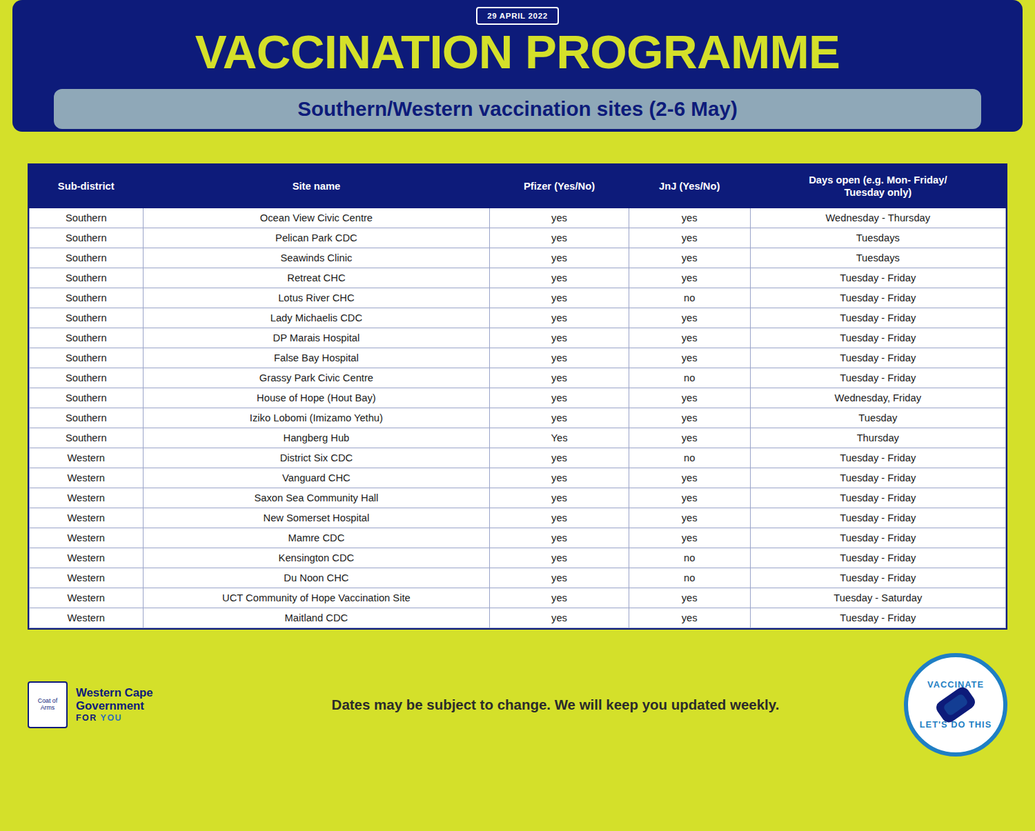29 APRIL 2022
VACCINATION PROGRAMME
Southern/Western vaccination sites (2-6 May)
| Sub-district | Site name | Pfizer (Yes/No) | JnJ (Yes/No) | Days open (e.g. Mon- Friday/ Tuesday only) |
| --- | --- | --- | --- | --- |
| Southern | Ocean View Civic Centre | yes | yes | Wednesday - Thursday |
| Southern | Pelican Park CDC | yes | yes | Tuesdays |
| Southern | Seawinds Clinic | yes | yes | Tuesdays |
| Southern | Retreat CHC | yes | yes | Tuesday - Friday |
| Southern | Lotus River CHC | yes | no | Tuesday - Friday |
| Southern | Lady Michaelis CDC | yes | yes | Tuesday - Friday |
| Southern | DP Marais Hospital | yes | yes | Tuesday - Friday |
| Southern | False Bay Hospital | yes | yes | Tuesday - Friday |
| Southern | Grassy Park Civic Centre | yes | no | Tuesday - Friday |
| Southern | House of Hope (Hout Bay) | yes | yes | Wednesday, Friday |
| Southern | Iziko Lobomi (Imizamo Yethu) | yes | yes | Tuesday |
| Southern | Hangberg Hub | Yes | yes | Thursday |
| Western | District Six CDC | yes | no | Tuesday - Friday |
| Western | Vanguard CHC | yes | yes | Tuesday - Friday |
| Western | Saxon Sea Community Hall | yes | yes | Tuesday - Friday |
| Western | New Somerset Hospital | yes | yes | Tuesday - Friday |
| Western | Mamre CDC | yes | yes | Tuesday - Friday |
| Western | Kensington CDC | yes | no | Tuesday - Friday |
| Western | Du Noon CHC | yes | no | Tuesday - Friday |
| Western | UCT Community of Hope Vaccination Site | yes | yes | Tuesday - Saturday |
| Western | Maitland CDC | yes | yes | Tuesday - Friday |
Coat of Arms
Western Cape Government FOR YOU
Dates may be subject to change. We will keep you updated weekly.
VACCINATE LET'S DO THIS